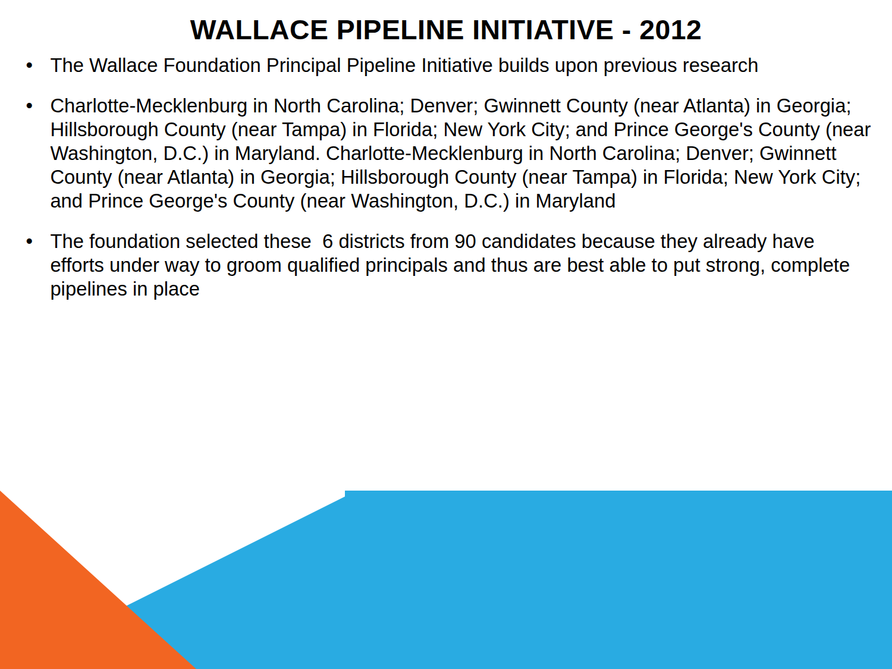Wallace Pipeline Initiative - 2012
The Wallace Foundation Principal Pipeline Initiative builds upon previous research
Charlotte-Mecklenburg in North Carolina; Denver; Gwinnett County (near Atlanta) in Georgia; Hillsborough County (near Tampa) in Florida; New York City; and Prince George's County (near Washington, D.C.) in Maryland. Charlotte-Mecklenburg in North Carolina; Denver; Gwinnett County (near Atlanta) in Georgia; Hillsborough County (near Tampa) in Florida; New York City; and Prince George's County (near Washington, D.C.) in Maryland
The foundation selected these 6 districts from 90 candidates because they already have efforts under way to groom qualified principals and thus are best able to put strong, complete pipelines in place